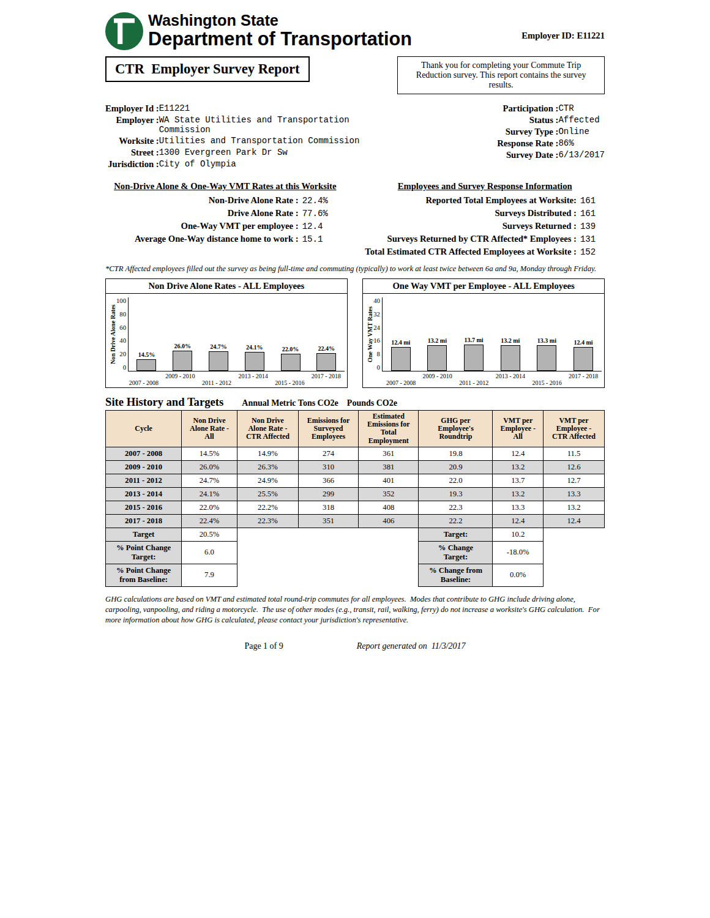Washington State
Department of Transportation
Employer ID: E11221
CTR Employer Survey Report
Thank you for completing your Commute Trip Reduction survey. This report contains the survey results.
| Employer Id : | E11221 |
| Employer : | WA State Utilities and Transportation Commission |
| Worksite : | Utilities and Transportation Commission |
| Street : | 1300 Evergreen Park Dr Sw |
| Jurisdiction : | City of Olympia |
| Participation : | CTR |
| Status : | Affected |
| Survey Type : | Online |
| Response Rate : | 86% |
| Survey Date : | 6/13/2017 |
Non-Drive Alone & One-Way VMT Rates at this Worksite
| Non-Drive Alone Rate : | 22.4% |
| Drive Alone Rate : | 77.6% |
| One-Way VMT per employee : | 12.4 |
| Average One-Way distance home to work : | 15.1 |
Employees and Survey Response Information
| Reported Total Employees at Worksite: | 161 |
| Surveys Distributed : | 161 |
| Surveys Returned : | 139 |
| Surveys Returned by CTR Affected* Employees : | 131 |
| Total Estimated CTR Affected Employees at Worksite : | 152 |
*CTR Affected employees filled out the survey as being full-time and commuting (typically) to work at least twice between 6a and 9a, Monday through Friday.
Non Drive Alone Rates - ALL Employees
Non Drive Alone Rates
100
80
60
40
20
0
14.5%
26.0%
24.7%
24.1%
22.0%
22.4%
2009 - 2010
2013 - 2014
2017 - 2018
2007 - 2008
2011 - 2012
2015 - 2016
One Way VMT per Employee - ALL Employees
One Way VMT Rates
40
32
24
16
8
0
12.4 mi
13.2 mi
13.7 mi
13.2 mi
13.3 mi
12.4 mi
2009 - 2010
2013 - 2014
2017 - 2018
2007 - 2008
2011 - 2012
2015 - 2016
Site History and Targets
Annual Metric Tons CO2e Pounds CO2e
| Cycle | Non Drive Alone Rate - All | Non Drive Alone Rate - CTR Affected | Emissions for Surveyed Employees | Estimated Emissions for Total Employment | GHG per Employee's Roundtrip | VMT per Employee - All | VMT per Employee - CTR Affected |
| --- | --- | --- | --- | --- | --- | --- | --- |
| 2007 - 2008 | 14.5% | 14.9% | 274 | 361 | 19.8 | 12.4 | 11.5 |
| 2009 - 2010 | 26.0% | 26.3% | 310 | 381 | 20.9 | 13.2 | 12.6 |
| 2011 - 2012 | 24.7% | 24.9% | 366 | 401 | 22.0 | 13.7 | 12.7 |
| 2013 - 2014 | 24.1% | 25.5% | 299 | 352 | 19.3 | 13.2 | 13.3 |
| 2015 - 2016 | 22.0% | 22.2% | 318 | 408 | 22.3 | 13.3 | 13.2 |
| 2017 - 2018 | 22.4% | 22.3% | 351 | 406 | 22.2 | 12.4 | 12.4 |
| Target | 20.5% | | | | Target: | 10.2 | |
| % Point Change Target: | 6.0 | | | | % Change Target: | -18.0% | |
| % Point Change from Baseline: | 7.9 | | | | % Change from Baseline: | 0.0% | |
GHG calculations are based on VMT and estimated total round-trip commutes for all employees. Modes that contribute to GHG include driving alone, carpooling, vanpooling, and riding a motorcycle. The use of other modes (e.g., transit, rail, walking, ferry) do not increase a worksite's GHG calculation. For more information about how GHG is calculated, please contact your jurisdiction's representative.
Page 1 of 9
Report generated on 11/3/2017